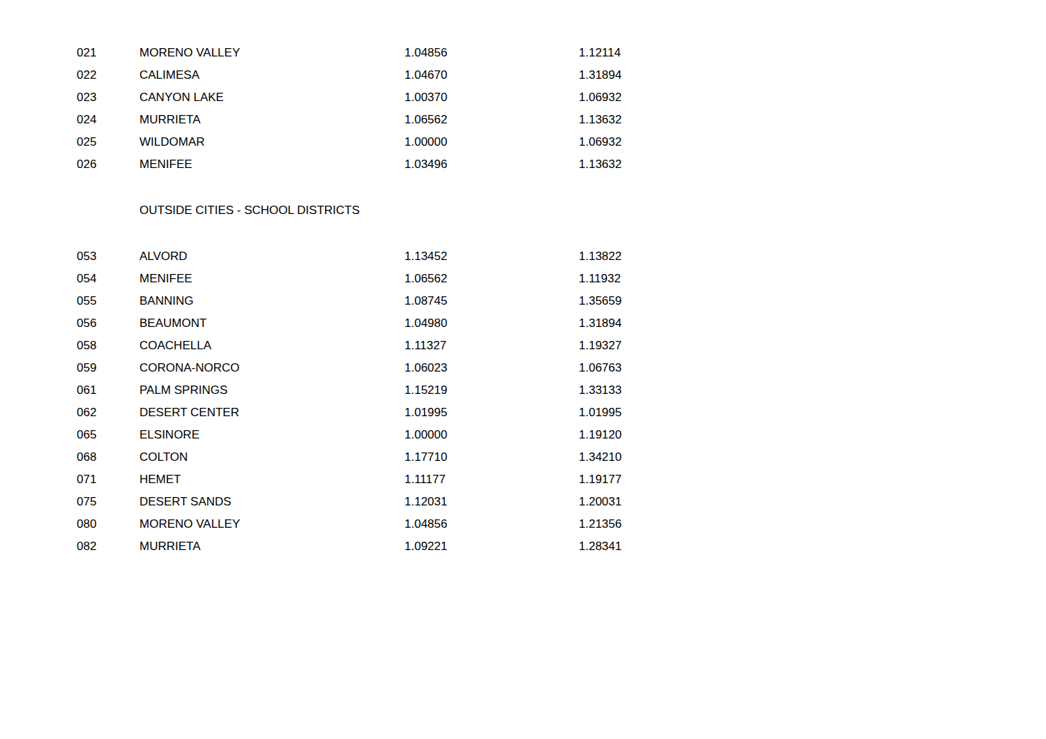| 021 | MORENO VALLEY | 1.04856 | 1.12114 |
| 022 | CALIMESA | 1.04670 | 1.31894 |
| 023 | CANYON LAKE | 1.00370 | 1.06932 |
| 024 | MURRIETA | 1.06562 | 1.13632 |
| 025 | WILDOMAR | 1.00000 | 1.06932 |
| 026 | MENIFEE | 1.03496 | 1.13632 |
| | OUTSIDE CITIES - SCHOOL DISTRICTS |
| 053 | ALVORD | 1.13452 | 1.13822 |
| 054 | MENIFEE | 1.06562 | 1.11932 |
| 055 | BANNING | 1.08745 | 1.35659 |
| 056 | BEAUMONT | 1.04980 | 1.31894 |
| 058 | COACHELLA | 1.11327 | 1.19327 |
| 059 | CORONA-NORCO | 1.06023 | 1.06763 |
| 061 | PALM SPRINGS | 1.15219 | 1.33133 |
| 062 | DESERT CENTER | 1.01995 | 1.01995 |
| 065 | ELSINORE | 1.00000 | 1.19120 |
| 068 | COLTON | 1.17710 | 1.34210 |
| 071 | HEMET | 1.11177 | 1.19177 |
| 075 | DESERT SANDS | 1.12031 | 1.20031 |
| 080 | MORENO VALLEY | 1.04856 | 1.21356 |
| 082 | MURRIETA | 1.09221 | 1.28341 |